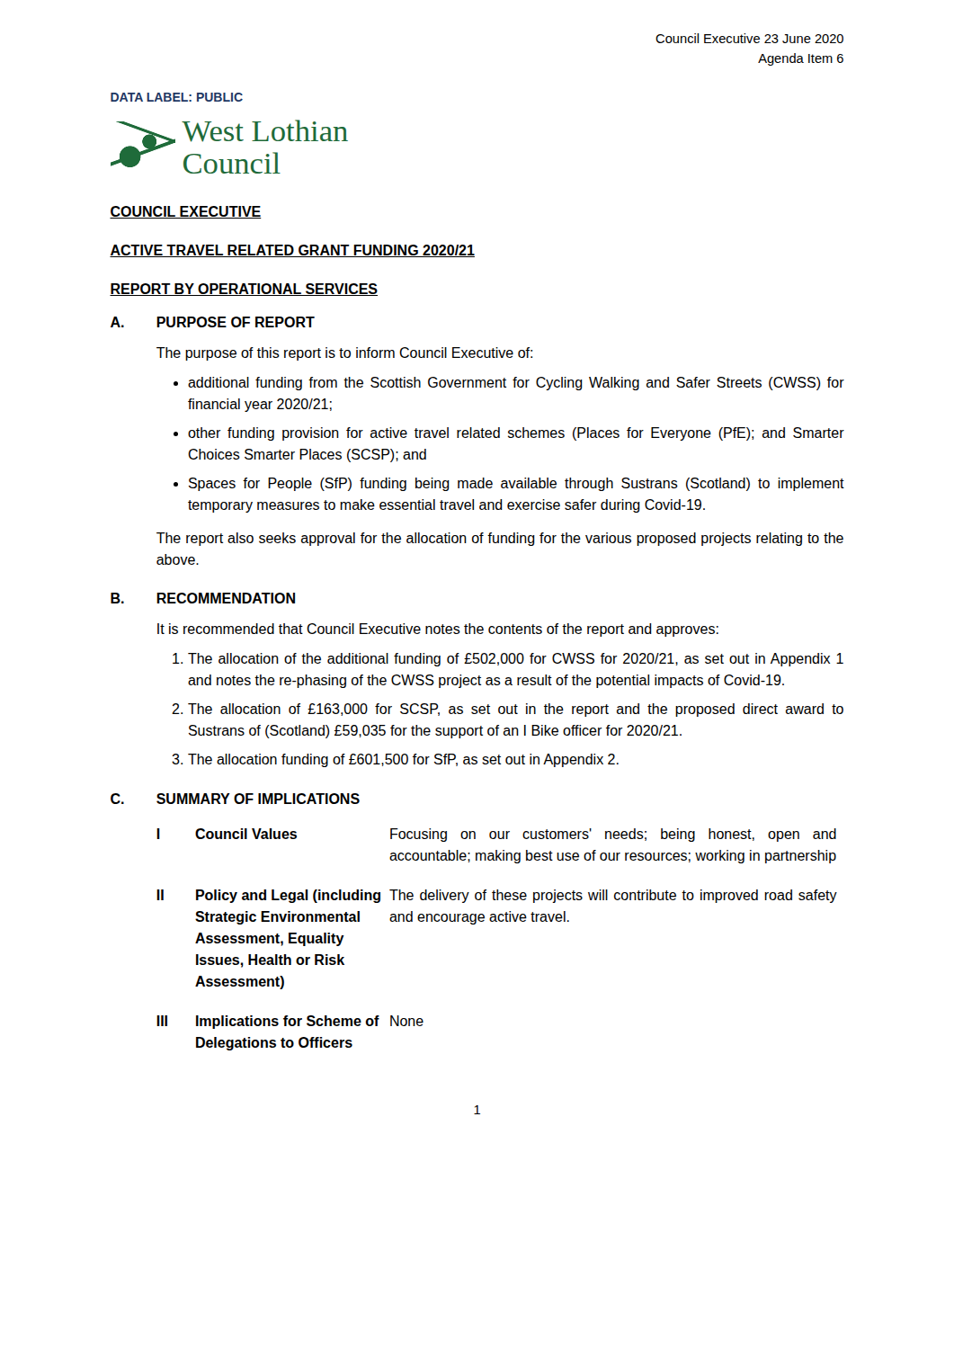Council Executive 23 June 2020
Agenda Item 6
DATA LABEL: PUBLIC
West Lothian
Council
COUNCIL EXECUTIVE
ACTIVE TRAVEL RELATED GRANT FUNDING 2020/21
REPORT BY OPERATIONAL SERVICES
A. PURPOSE OF REPORT
The purpose of this report is to inform Council Executive of:
additional funding from the Scottish Government for Cycling Walking and Safer Streets (CWSS) for financial year 2020/21;
other funding provision for active travel related schemes (Places for Everyone (PfE); and Smarter Choices Smarter Places (SCSP); and
Spaces for People (SfP) funding being made available through Sustrans (Scotland) to implement temporary measures to make essential travel and exercise safer during Covid-19.
The report also seeks approval for the allocation of funding for the various proposed projects relating to the above.
B. RECOMMENDATION
It is recommended that Council Executive notes the contents of the report and approves:
The allocation of the additional funding of £502,000 for CWSS for 2020/21, as set out in Appendix 1 and notes the re-phasing of the CWSS project as a result of the potential impacts of Covid-19.
The allocation of £163,000 for SCSP, as set out in the report and the proposed direct award to Sustrans of (Scotland) £59,035 for the support of an I Bike officer for 2020/21.
The allocation funding of £601,500 for SfP, as set out in Appendix 2.
C. SUMMARY OF IMPLICATIONS
| I | Council Values | Focusing on our customers' needs; being honest, open and accountable; making best use of our resources; working in partnership |
| II | Policy and Legal (including Strategic Environmental Assessment, Equality Issues, Health or Risk Assessment) | The delivery of these projects will contribute to improved road safety and encourage active travel. |
| III | Implications for Scheme of Delegations to Officers | None |
1